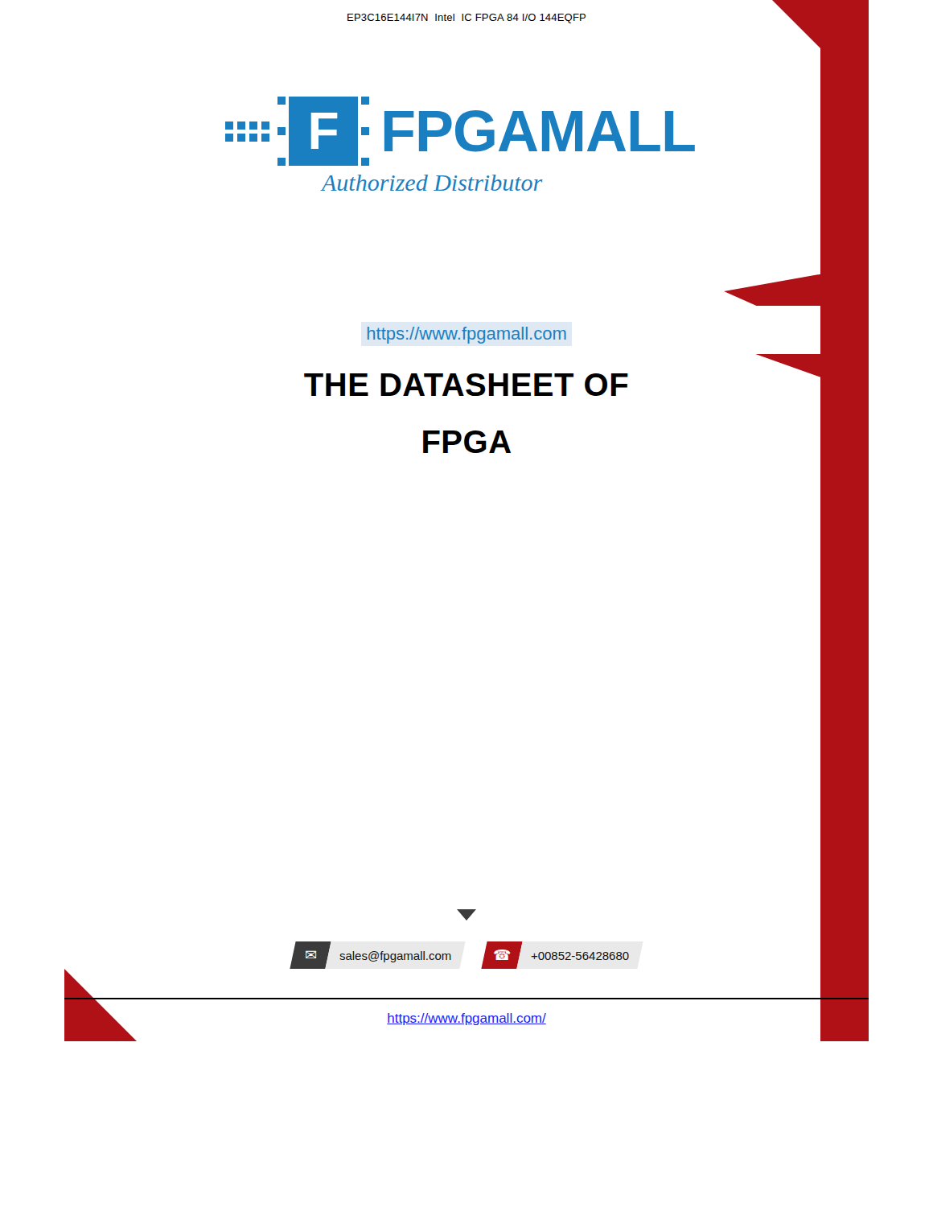EP3C16E144I7N Intel IC FPGA 84 I/O 144EQFP
F
FPGAMALL
Authorized Distributor
https://www.fpgamall.com
THE DATASHEET OF
FPGA
✉
sales@fpgamall.com
☎
+00852-56428680
https://www.fpgamall.com/